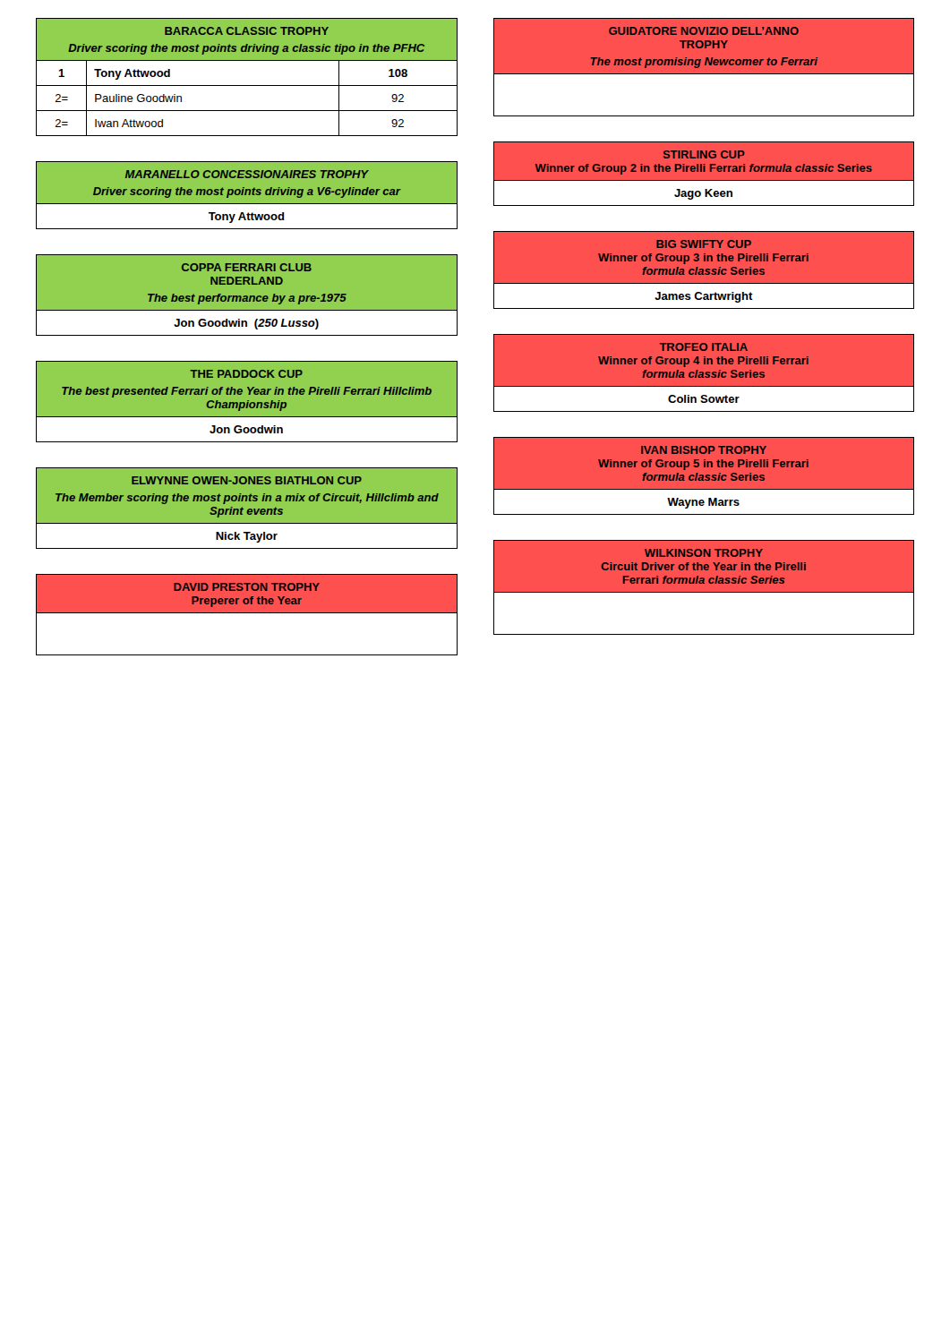| BARACCA CLASSIC TROPHY Driver scoring the most points driving a classic tipo in the PFHC |
| 1 | Tony Attwood | 108 |
| 2= | Pauline Goodwin | 92 |
| 2= | Iwan Attwood | 92 |
| MARANELLO CONCESSIONAIRES TROPHY Driver scoring the most points driving a V6-cylinder car |
| Tony Attwood |
| COPPA FERRARI CLUB NEDERLAND The best performance by a pre-1975 |
| Jon Goodwin ( 250 Lusso ) |
| THE PADDOCK CUP The best presented Ferrari of the Year in the Pirelli Ferrari Hillclimb Championship |
| Jon Goodwin |
| ELWYNNE OWEN-JONES BIATHLON CUP The Member scoring the most points in a mix of Circuit, Hillclimb and Sprint events |
| Nick Taylor |
| DAVID PRESTON TROPHY Preperer of the Year |
| GUIDATORE NOVIZIO DELL’ANNO TROPHY The most promising Newcomer to Ferrari |
| STIRLING CUP Winner of Group 2 in the Pirelli Ferrari formula classic Series |
| Jago Keen |
| BIG SWIFTY CUP Winner of Group 3 in the Pirelli Ferrari formula classic Series |
| James Cartwright |
| TROFEO ITALIA Winner of Group 4 in the Pirelli Ferrari formula classic Series |
| Colin Sowter |
| IVAN BISHOP TROPHY Winner of Group 5 in the Pirelli Ferrari formula classic Series |
| Wayne Marrs |
| WILKINSON TROPHY Circuit Driver of the Year in the Pirelli Ferrari formula classic Series |